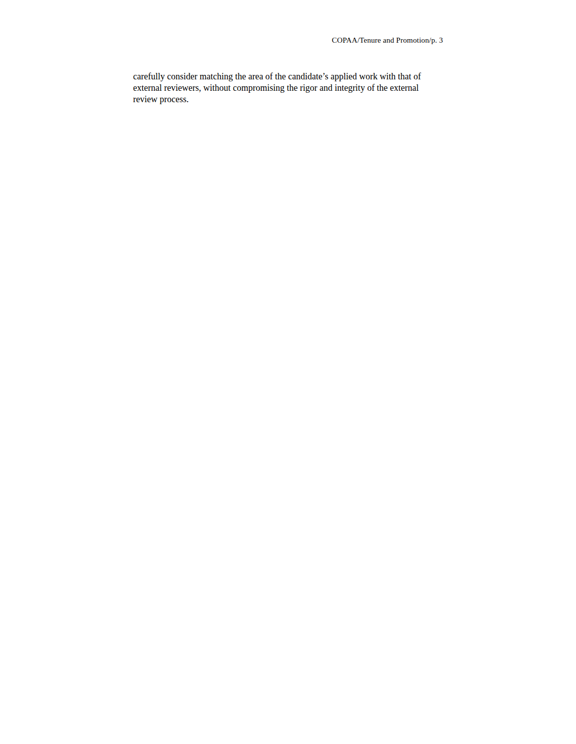COPAA/Tenure and Promotion/p. 3
carefully consider matching the area of the candidate’s applied work with that of external reviewers, without compromising the rigor and integrity of the external review process.